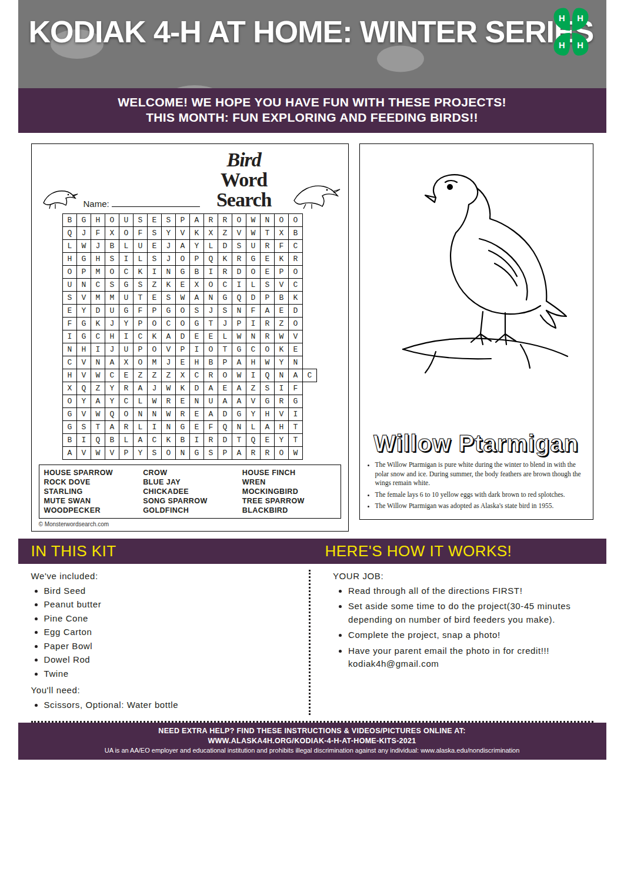Kodiak 4-H at Home: Winter Series
H H H H
Welcome! We hope you have fun with these projects!
This month: Fun exploring and feeding birds!!
Name:
Bird Word Search
| B | G | H | O | U | S | E | S | P | A | R | R | O | W | N | O | O |
| Q | J | F | X | O | F | S | Y | V | K | X | Z | V | W | T | X | B |
| L | W | J | B | L | U | E | J | A | Y | L | D | S | U | R | F | C |
| H | G | H | S | I | L | S | J | O | P | Q | K | R | G | E | K | R |
| O | P | M | O | C | K | I | N | G | B | I | R | D | O | E | P | O |
| U | N | C | S | G | S | Z | K | E | X | O | C | I | L | S | V | C |
| S | V | M | M | U | T | E | S | W | A | N | G | Q | D | P | B | K |
| E | Y | D | U | G | F | P | G | O | S | J | S | N | F | A | E | D |
| F | G | K | J | Y | P | O | C | O | G | T | J | P | I | R | Z | O |
| I | G | C | H | I | C | K | A | D | E | E | L | W | N | R | W | V |
| N | H | I | J | U | P | O | V | P | I | O | T | G | C | O | K | E |
| C | V | N | A | X | O | M | J | E | H | B | P | A | H | W | Y | N |
| H | V | W | C | E | Z | Z | Z | X | C | R | O | W | I | Q | N | A | C |
| X | Q | Z | Y | R | A | J | W | K | D | A | E | A | Z | S | I | F |
| O | Y | A | Y | C | L | W | R | E | N | U | A | A | V | G | R | G |
| G | V | W | Q | O | N | N | W | R | E | A | D | G | Y | H | V | I |
| G | S | T | A | R | L | I | N | G | E | F | Q | N | L | A | H | T |
| B | I | Q | B | L | A | C | K | B | I | R | D | T | Q | E | Y | T |
| A | V | W | V | P | Y | S | O | N | G | S | P | A | R | R | O | W |
HOUSE SPARROW CROW HOUSE FINCH ROCK DOVE BLUE JAY WREN STARLING CHICKADEE MOCKINGBIRD MUTE SWAN SONG SPARROW TREE SPARROW WOODPECKER GOLDFINCH BLACKBIRD
© Monsterwordsearch.com
Willow Ptarmigan
The Willow Ptarmigan is pure white during the winter to blend in with the polar snow and ice. During summer, the body feathers are brown though the wings remain white.
The female lays 6 to 10 yellow eggs with dark brown to red splotches.
The Willow Ptarmigan was adopted as Alaska's state bird in 1955.
In This Kit
Here's How It Works!
We've included:
Bird Seed
Peanut butter
Pine Cone
Egg Carton
Paper Bowl
Dowel Rod
Twine
You'll need:
Scissors, Optional: Water bottle
YOUR JOB:
Read through all of the directions FIRST!
Set aside some time to do the project(30-45 minutes depending on number of bird feeders you make).
Complete the project, snap a photo!
Have your parent email the photo in for credit!!! kodiak4h@gmail.com
NEED EXTRA HELP? FIND THESE INSTRUCTIONS & VIDEOS/PICTURES ONLINE AT:
WWW.ALASKA4H.ORG/KODIAK-4-H-AT-HOME-KITS-2021
UA is an AA/EO employer and educational institution and prohibits illegal discrimination against any individual: www.alaska.edu/nondiscrimination